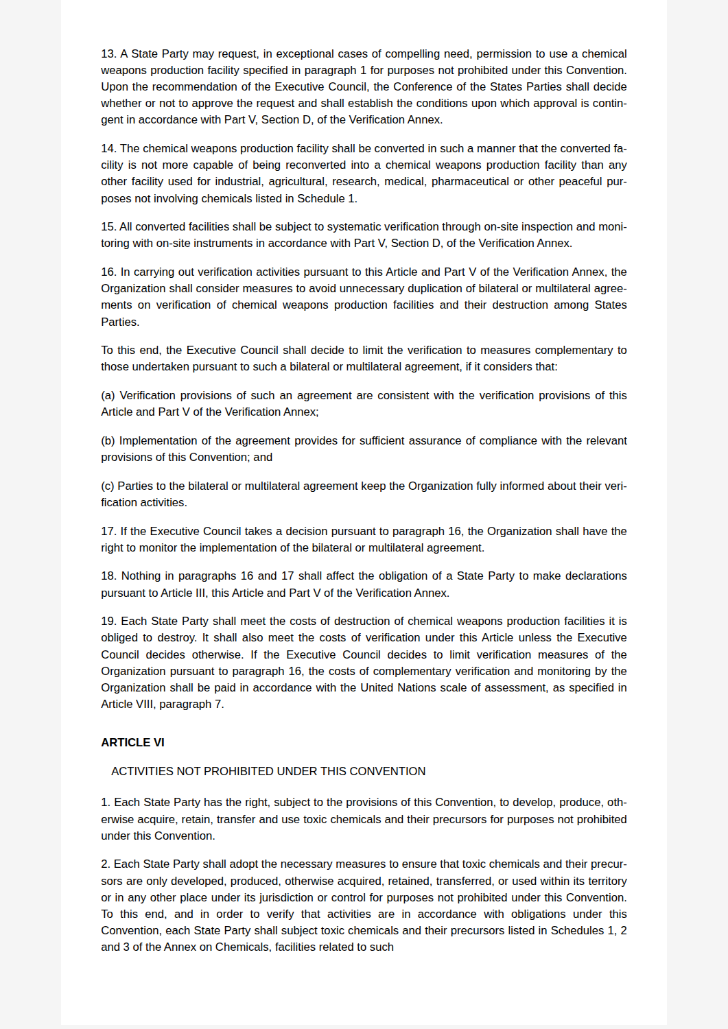13. A State Party may request, in exceptional cases of compelling need, permission to use a chemical weapons production facility specified in paragraph 1 for purposes not prohibited under this Convention. Upon the recommendation of the Executive Council, the Conference of the States Parties shall decide whether or not to approve the request and shall establish the conditions upon which approval is contingent in accordance with Part V, Section D, of the Verification Annex.
14. The chemical weapons production facility shall be converted in such a manner that the converted facility is not more capable of being reconverted into a chemical weapons production facility than any other facility used for industrial, agricultural, research, medical, pharmaceutical or other peaceful purposes not involving chemicals listed in Schedule 1.
15. All converted facilities shall be subject to systematic verification through on-site inspection and monitoring with on-site instruments in accordance with Part V, Section D, of the Verification Annex.
16. In carrying out verification activities pursuant to this Article and Part V of the Verification Annex, the Organization shall consider measures to avoid unnecessary duplication of bilateral or multilateral agreements on verification of chemical weapons production facilities and their destruction among States Parties.
To this end, the Executive Council shall decide to limit the verification to measures complementary to those undertaken pursuant to such a bilateral or multilateral agreement, if it considers that:
(a) Verification provisions of such an agreement are consistent with the verification provisions of this Article and Part V of the Verification Annex;
(b) Implementation of the agreement provides for sufficient assurance of compliance with the relevant provisions of this Convention; and
(c) Parties to the bilateral or multilateral agreement keep the Organization fully informed about their verification activities.
17. If the Executive Council takes a decision pursuant to paragraph 16, the Organization shall have the right to monitor the implementation of the bilateral or multilateral agreement.
18. Nothing in paragraphs 16 and 17 shall affect the obligation of a State Party to make declarations pursuant to Article III, this Article and Part V of the Verification Annex.
19. Each State Party shall meet the costs of destruction of chemical weapons production facilities it is obliged to destroy. It shall also meet the costs of verification under this Article unless the Executive Council decides otherwise. If the Executive Council decides to limit verification measures of the Organization pursuant to paragraph 16, the costs of complementary verification and monitoring by the Organization shall be paid in accordance with the United Nations scale of assessment, as specified in Article VIII, paragraph 7.
ARTICLE VI
ACTIVITIES NOT PROHIBITED UNDER THIS CONVENTION
1. Each State Party has the right, subject to the provisions of this Convention, to develop, produce, otherwise acquire, retain, transfer and use toxic chemicals and their precursors for purposes not prohibited under this Convention.
2. Each State Party shall adopt the necessary measures to ensure that toxic chemicals and their precursors are only developed, produced, otherwise acquired, retained, transferred, or used within its territory or in any other place under its jurisdiction or control for purposes not prohibited under this Convention. To this end, and in order to verify that activities are in accordance with obligations under this Convention, each State Party shall subject toxic chemicals and their precursors listed in Schedules 1, 2 and 3 of the Annex on Chemicals, facilities related to such